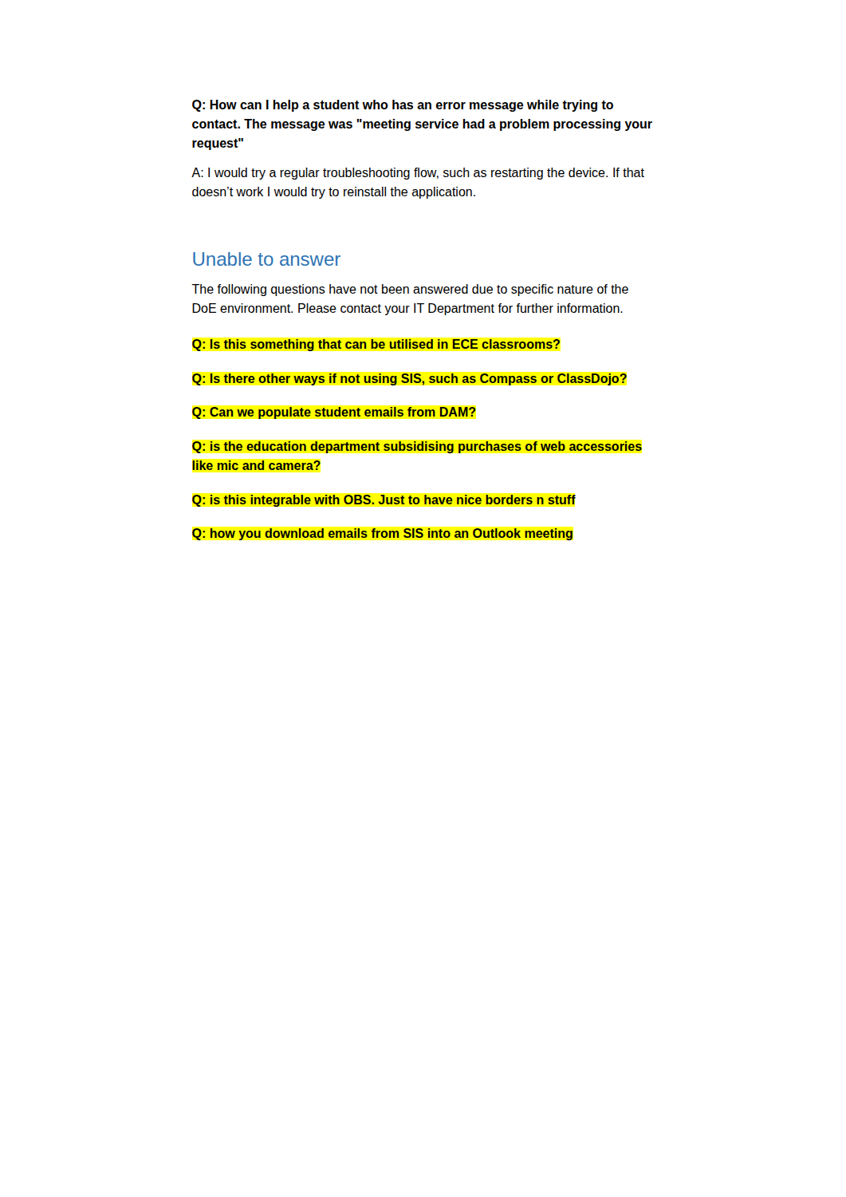Q: How can I help a student who has an error message while trying to contact. The message was "meeting service had a problem processing your request"
A: I would try a regular troubleshooting flow, such as restarting the device. If that doesn’t work I would try to reinstall the application.
Unable to answer
The following questions have not been answered due to specific nature of the DoE environment. Please contact your IT Department for further information.
Q: Is this something that can be utilised in ECE classrooms?
Q: Is there other ways if not using SIS, such as Compass or ClassDojo?
Q: Can we populate student emails from DAM?
Q: is the education department subsidising purchases of web accessories like mic and camera?
Q: is this integrable with OBS. Just to have nice borders n stuff
Q: how you download emails from SIS into an Outlook meeting